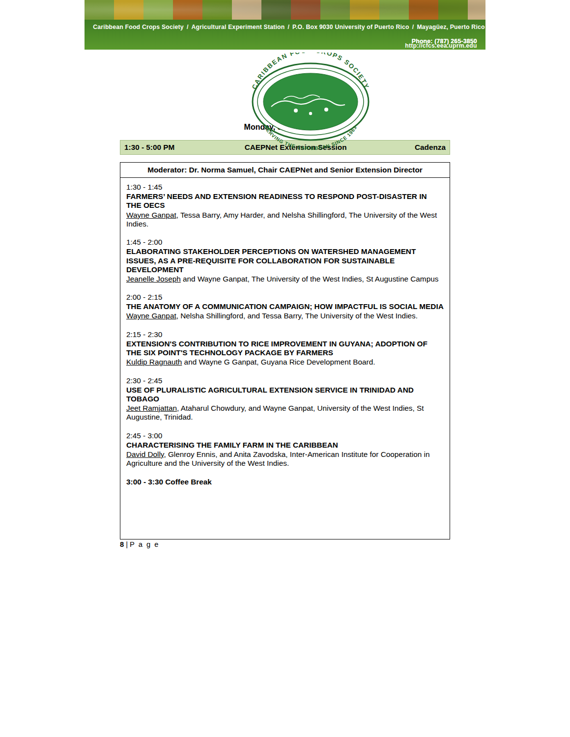Caribbean Food Crops Society/Agricultural Experiment Station/P.O. Box 9030 University of Puerto Rico/Mayagüez, Puerto Rico 00681-9030
Phone: (787) 265-3850
Phone: (787) 265-3850
http://cfcs.eea.uprm.edu
CARIBBEAN FOOD CROPS SOCIETY SERVING THE CARIBBEAN SINCE 1963
Monday, July 17, 2017
1:30 - 5:00 PM CAEPNet Extension Session Cadenza
Moderator: Dr. Norma Samuel, Chair CAEPNet and Senior Extension Director
1:30 - 1:45
Farmers’ needs and extension readiness to respond post-disaster in the OECS
Wayne Ganpat, Tessa Barry, Amy Harder, and Nelsha Shillingford, The University of the West Indies.
1:45 - 2:00
Elaborating stakeholder perceptions on watershed management issues, as a pre-requisite for collaboration for sustainable development
Jeanelle Joseph and Wayne Ganpat, The University of the West Indies, St Augustine Campus
2:00 - 2:15
The anatomy of a communication campaign; how impactful is social media
Wayne Ganpat, Nelsha Shillingford, and Tessa Barry, The University of the West Indies.
2:15 - 2:30
Extension's contribution to rice improvement in Guyana; adoption of the six point's technology package by farmers
Kuldip Ragnauth and Wayne G Ganpat, Guyana Rice Development Board.
2:30 - 2:45
Use of pluralistic agricultural extension service in Trinidad and Tobago
Jeet Ramjattan, Ataharul Chowdury, and Wayne Ganpat, University of the West Indies, St Augustine, Trinidad.
2:45 - 3:00
Characterising the family farm in the Caribbean
David Dolly, Glenroy Ennis, and Anita Zavodska, Inter-American Institute for Cooperation in Agriculture and the University of the West Indies.
3:00 - 3:30 Coffee Break
8 | P a g e